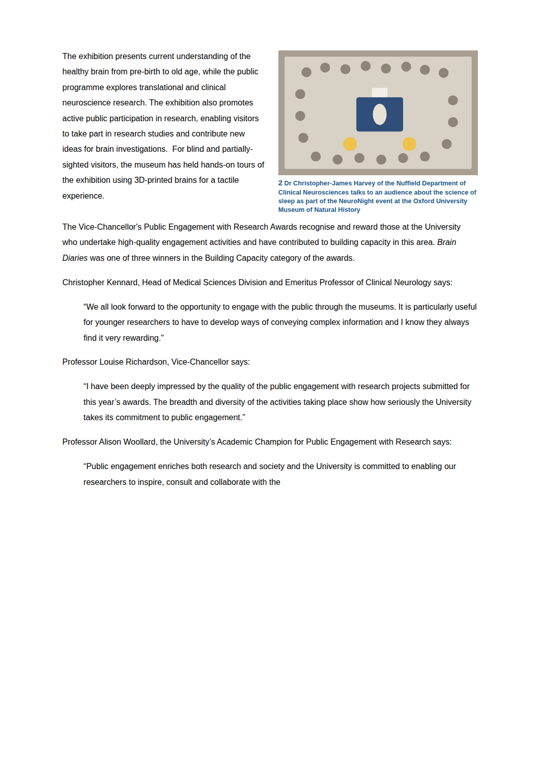2 Dr Christopher-James Harvey of the Nuffield Department of Clinical Neurosciences talks to an audience about the science of sleep as part of the NeuroNight event at the Oxford University Museum of Natural History
The exhibition presents current understanding of the healthy brain from pre-birth to old age, while the public programme explores translational and clinical neuroscience research. The exhibition also promotes active public participation in research, enabling visitors to take part in research studies and contribute new ideas for brain investigations. For blind and partially-sighted visitors, the museum has held hands-on tours of the exhibition using 3D-printed brains for a tactile experience.
The Vice-Chancellor's Public Engagement with Research Awards recognise and reward those at the University who undertake high-quality engagement activities and have contributed to building capacity in this area. Brain Diaries was one of three winners in the Building Capacity category of the awards.
Christopher Kennard, Head of Medical Sciences Division and Emeritus Professor of Clinical Neurology says:
“We all look forward to the opportunity to engage with the public through the museums. It is particularly useful for younger researchers to have to develop ways of conveying complex information and I know they always find it very rewarding."
Professor Louise Richardson, Vice-Chancellor says:
“I have been deeply impressed by the quality of the public engagement with research projects submitted for this year’s awards. The breadth and diversity of the activities taking place show how seriously the University takes its commitment to public engagement.”
Professor Alison Woollard, the University’s Academic Champion for Public Engagement with Research says:
“Public engagement enriches both research and society and the University is committed to enabling our researchers to inspire, consult and collaborate with the